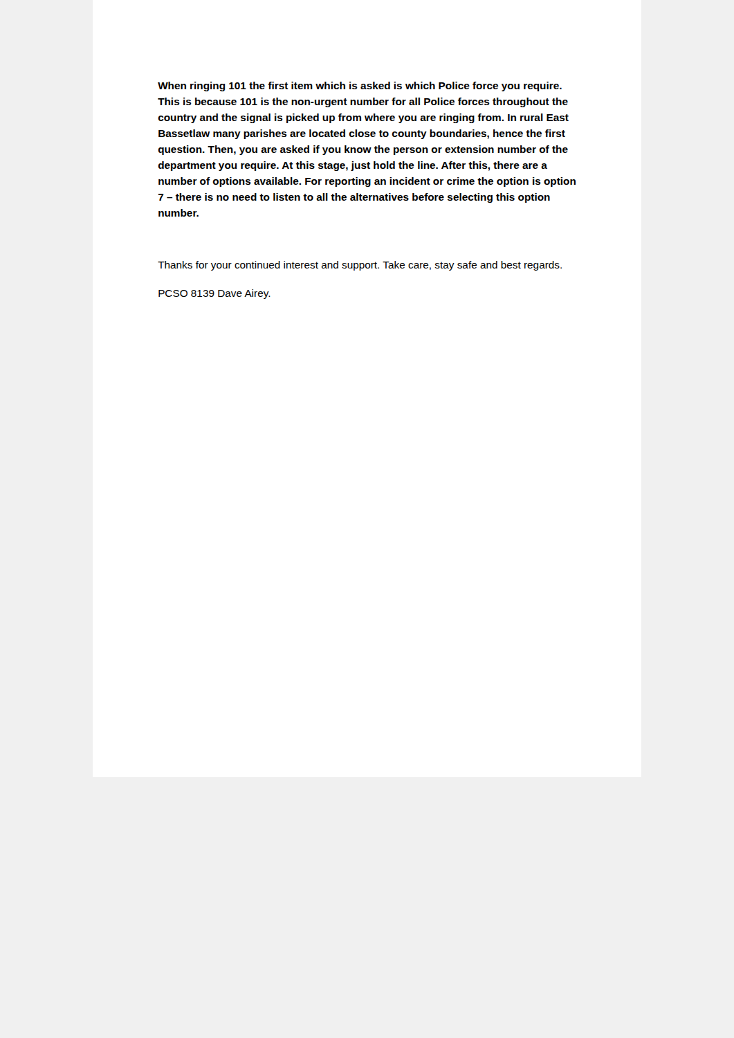When ringing 101 the first item which is asked is which Police force you require. This is because 101 is the non-urgent number for all Police forces throughout the country and the signal is picked up from where you are ringing from. In rural East Bassetlaw many parishes are located close to county boundaries, hence the first question. Then, you are asked if you know the person or extension number of the department you require. At this stage, just hold the line. After this, there are a number of options available. For reporting an incident or crime the option is option 7 – there is no need to listen to all the alternatives before selecting this option number.
Thanks for your continued interest and support. Take care, stay safe and best regards.
PCSO 8139 Dave Airey.